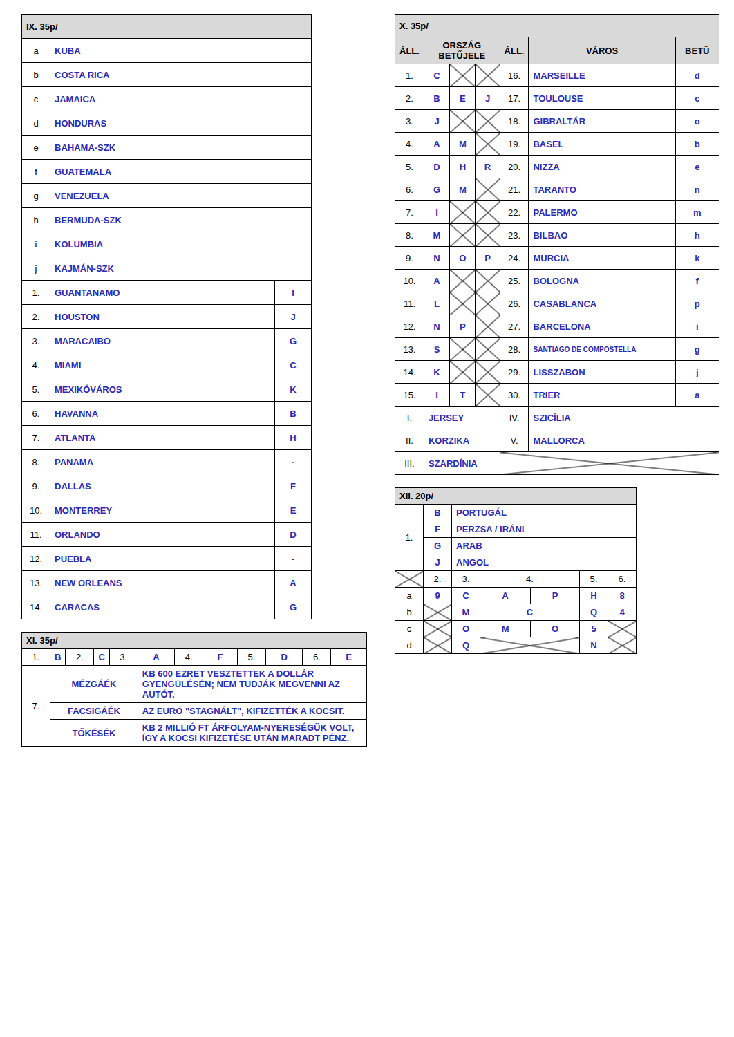| IX. 35p/ |
| a | KUBA |
| b | COSTA RICA |
| c | JAMAICA |
| d | HONDURAS |
| e | BAHAMA-SZK |
| f | GUATEMALA |
| g | VENEZUELA |
| h | BERMUDA-SZK |
| i | KOLUMBIA |
| j | KAJMÁN-SZK |
| 1. | GUANTANAMO | I |
| 2. | HOUSTON | J |
| 3. | MARACAIBO | G |
| 4. | MIAMI | C |
| 5. | MEXIKÓVÁROS | K |
| 6. | HAVANNA | B |
| 7. | ATLANTA | H |
| 8. | PANAMA | - |
| 9. | DALLAS | F |
| 10. | MONTERREY | E |
| 11. | ORLANDO | D |
| 12. | PUEBLA | - |
| 13. | NEW ORLEANS | A |
| 14. | CARACAS | G |
| XI. 35p/ |
| 1. | B | 2. | C | 3. | A | 4. | F | 5. | D | 6. | E |
| 7. | MÉZGÁÉK | KB 600 EZRET VESZTETTEK A DOLLÁR GYENGÜLÉSÉN; NEM TUDJÁK MEGVENNI AZ AUTÓT. |
| FACSIGÁÉK | AZ EURÓ "STAGNÁLT", KIFIZETTÉK A KOCSIT. |
| TŐKÉSÉK | KB 2 MILLIÓ FT ÁRFOLYAM-NYERESÉGÜK VOLT, ÍGY A KOCSI KIFIZETÉSE UTÁN MARADT PÉNZ. |
| X. 35p/ |
| ÁLL. | ORSZÁG BETŰJELE | ÁLL. | VÁROS | BETŰ |
| 1. | C | | | 16. | MARSEILLE | d |
| 2. | B | E | J | 17. | TOULOUSE | c |
| 3. | J | | | 18. | GIBRALTÁR | o |
| 4. | A | M | | 19. | BASEL | b |
| 5. | D | H | R | 20. | NIZZA | e |
| 6. | G | M | | 21. | TARANTO | n |
| 7. | I | | | 22. | PALERMO | m |
| 8. | M | | | 23. | BILBAO | h |
| 9. | N | O | P | 24. | MURCIA | k |
| 10. | A | | | 25. | BOLOGNA | f |
| 11. | L | | | 26. | CASABLANCA | p |
| 12. | N | P | | 27. | BARCELONA | i |
| 13. | S | | | 28. | SANTIAGO DE COMPOSTELLA | g |
| 14. | K | | | 29. | LISSZABON | j |
| 15. | I | T | | 30. | TRIER | a |
| I. | JERSEY | IV. | SZICÍLIA |
| II. | KORZIKA | V. | MALLORCA |
| III. | SZARDÍNIA | |
| XII. 20p/ |
| 1. | B | PORTUGÁL |
| F | PERZSA / IRÁNI |
| G | ARAB |
| J | ANGOL |
| | 2. | 3. | 4. | 5. | 6. |
| a | 9 | C | A | P | H | 8 |
| b | | M | C | Q | 4 |
| c | | O | M | O | 5 | |
| d | | Q | | N | |